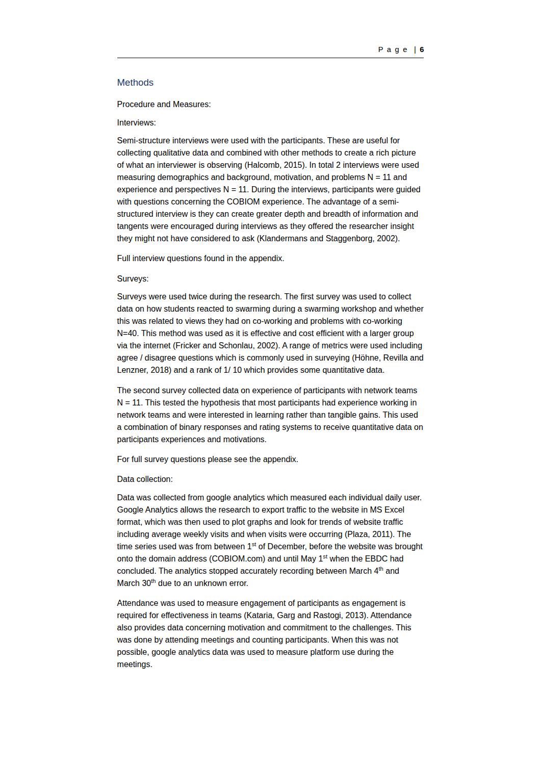P a g e | 6
Methods
Procedure and Measures:
Interviews:
Semi-structure interviews were used with the participants. These are useful for collecting qualitative data and combined with other methods to create a rich picture of what an interviewer is observing (Halcomb, 2015). In total 2 interviews were used measuring demographics and background, motivation, and problems N = 11 and experience and perspectives N = 11. During the interviews, participants were guided with questions concerning the COBIOM experience. The advantage of a semi-structured interview is they can create greater depth and breadth of information and tangents were encouraged during interviews as they offered the researcher insight they might not have considered to ask (Klandermans and Staggenborg, 2002).
Full interview questions found in the appendix.
Surveys:
Surveys were used twice during the research. The first survey was used to collect data on how students reacted to swarming during a swarming workshop and whether this was related to views they had on co-working and problems with co-working N=40. This method was used as it is effective and cost efficient with a larger group via the internet (Fricker and Schonlau, 2002). A range of metrics were used including agree / disagree questions which is commonly used in surveying (Höhne, Revilla and Lenzner, 2018) and a rank of 1/ 10 which provides some quantitative data.
The second survey collected data on experience of participants with network teams N = 11. This tested the hypothesis that most participants had experience working in network teams and were interested in learning rather than tangible gains. This used a combination of binary responses and rating systems to receive quantitative data on participants experiences and motivations.
For full survey questions please see the appendix.
Data collection:
Data was collected from google analytics which measured each individual daily user. Google Analytics allows the research to export traffic to the website in MS Excel format, which was then used to plot graphs and look for trends of website traffic including average weekly visits and when visits were occurring (Plaza, 2011). The time series used was from between 1st of December, before the website was brought onto the domain address (COBIOM.com) and until May 1st when the EBDC had concluded. The analytics stopped accurately recording between March 4th and March 30th due to an unknown error.
Attendance was used to measure engagement of participants as engagement is required for effectiveness in teams (Kataria, Garg and Rastogi, 2013). Attendance also provides data concerning motivation and commitment to the challenges. This was done by attending meetings and counting participants. When this was not possible, google analytics data was used to measure platform use during the meetings.